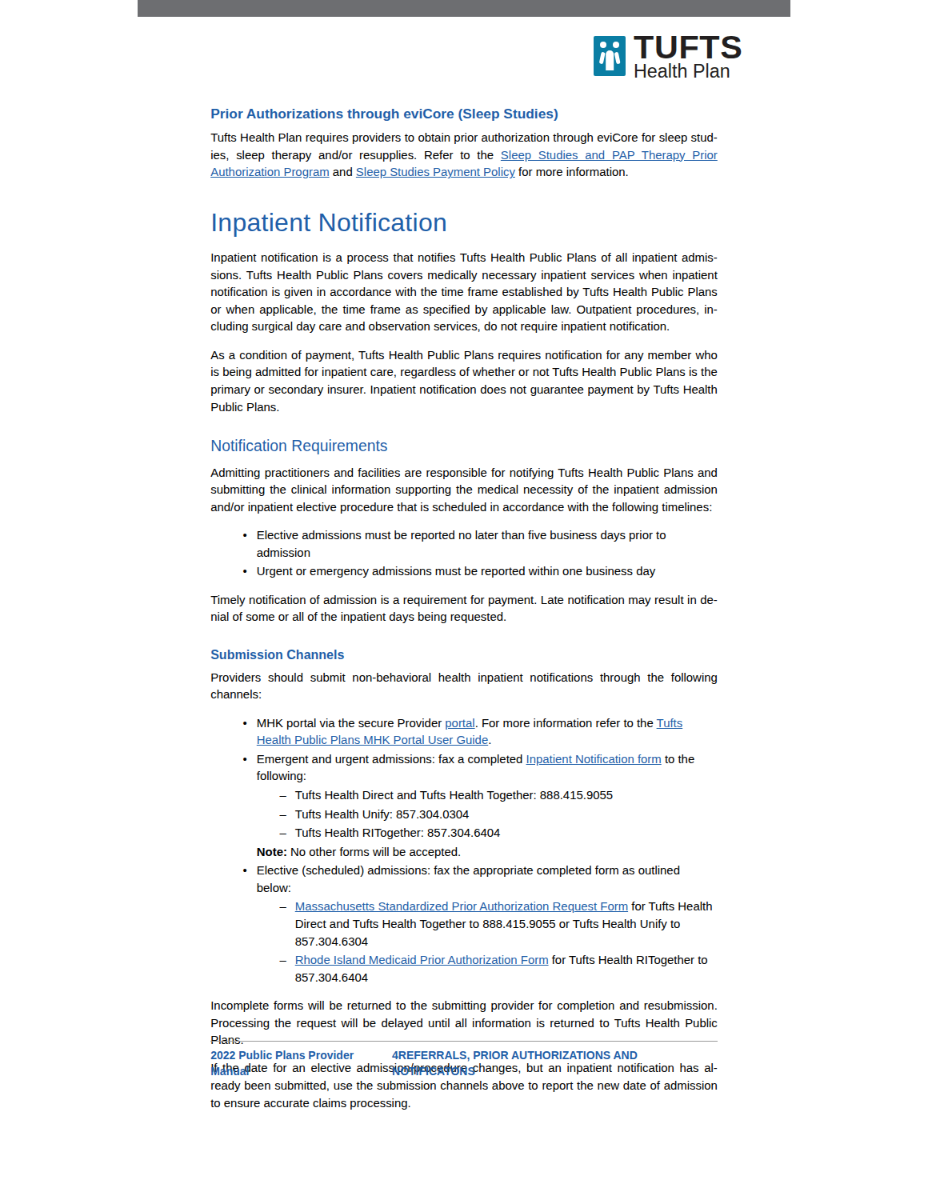TUFTS Health Plan
Prior Authorizations through eviCore (Sleep Studies)
Tufts Health Plan requires providers to obtain prior authorization through eviCore for sleep studies, sleep therapy and/or resupplies. Refer to the Sleep Studies and PAP Therapy Prior Authorization Program and Sleep Studies Payment Policy for more information.
Inpatient Notification
Inpatient notification is a process that notifies Tufts Health Public Plans of all inpatient admissions. Tufts Health Public Plans covers medically necessary inpatient services when inpatient notification is given in accordance with the time frame established by Tufts Health Public Plans or when applicable, the time frame as specified by applicable law. Outpatient procedures, including surgical day care and observation services, do not require inpatient notification.
As a condition of payment, Tufts Health Public Plans requires notification for any member who is being admitted for inpatient care, regardless of whether or not Tufts Health Public Plans is the primary or secondary insurer. Inpatient notification does not guarantee payment by Tufts Health Public Plans.
Notification Requirements
Admitting practitioners and facilities are responsible for notifying Tufts Health Public Plans and submitting the clinical information supporting the medical necessity of the inpatient admission and/or inpatient elective procedure that is scheduled in accordance with the following timelines:
Elective admissions must be reported no later than five business days prior to admission
Urgent or emergency admissions must be reported within one business day
Timely notification of admission is a requirement for payment. Late notification may result in denial of some or all of the inpatient days being requested.
Submission Channels
Providers should submit non-behavioral health inpatient notifications through the following channels:
MHK portal via the secure Provider portal. For more information refer to the Tufts Health Public Plans MHK Portal User Guide.
Emergent and urgent admissions: fax a completed Inpatient Notification form to the following:
Tufts Health Direct and Tufts Health Together: 888.415.9055
Tufts Health Unify: 857.304.0304
Tufts Health RITogether: 857.304.6404
Note: No other forms will be accepted.
Elective (scheduled) admissions: fax the appropriate completed form as outlined below:
Massachusetts Standardized Prior Authorization Request Form for Tufts Health Direct and Tufts Health Together to 888.415.9055 or Tufts Health Unify to 857.304.6304
Rhode Island Medicaid Prior Authorization Form for Tufts Health RITogether to 857.304.6404
Incomplete forms will be returned to the submitting provider for completion and resubmission. Processing the request will be delayed until all information is returned to Tufts Health Public Plans.
If the date for an elective admission/procedure changes, but an inpatient notification has already been submitted, use the submission channels above to report the new date of admission to ensure accurate claims processing.
2022 Public Plans Provider Manual
4 REFERRALS, PRIOR AUTHORIZATIONS AND NOTIFICATONS